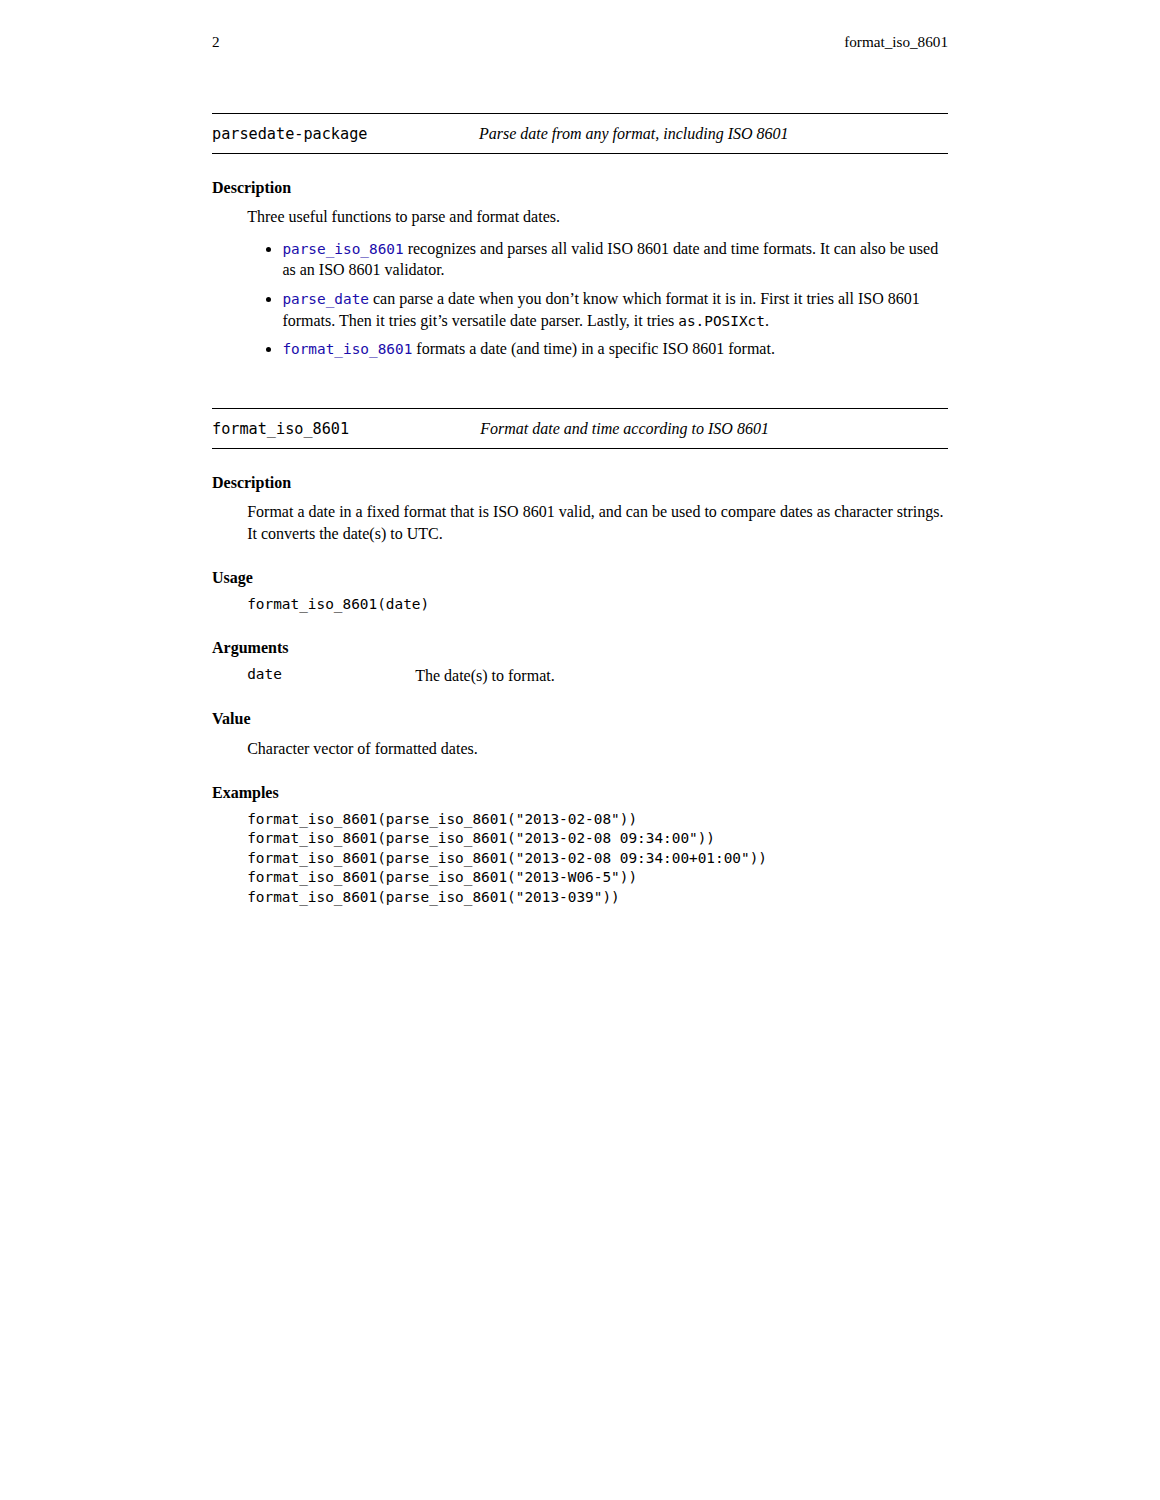2 format_iso_8601
parsedate-package Parse date from any format, including ISO 8601
Description
Three useful functions to parse and format dates.
parse_iso_8601 recognizes and parses all valid ISO 8601 date and time formats. It can also be used as an ISO 8601 validator.
parse_date can parse a date when you don’t know which format it is in. First it tries all ISO 8601 formats. Then it tries git’s versatile date parser. Lastly, it tries as.POSIXct.
format_iso_8601 formats a date (and time) in a specific ISO 8601 format.
format_iso_8601 Format date and time according to ISO 8601
Description
Format a date in a fixed format that is ISO 8601 valid, and can be used to compare dates as character strings. It converts the date(s) to UTC.
Usage
format_iso_8601(date)
Arguments
date
The date(s) to format.
Value
Character vector of formatted dates.
Examples
format_iso_8601(parse_iso_8601("2013-02-08"))
format_iso_8601(parse_iso_8601("2013-02-08 09:34:00"))
format_iso_8601(parse_iso_8601("2013-02-08 09:34:00+01:00"))
format_iso_8601(parse_iso_8601("2013-W06-5"))
format_iso_8601(parse_iso_8601("2013-039"))